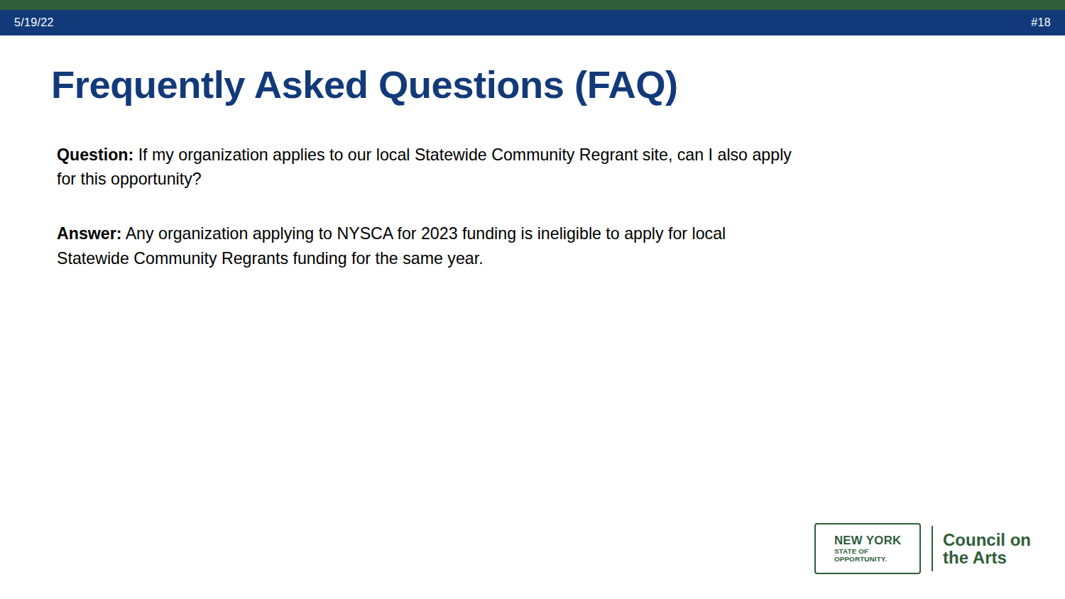5/19/22 #18
Frequently Asked Questions (FAQ)
Question: If my organization applies to our local Statewide Community Regrant site, can I also apply for this opportunity?
Answer: Any organization applying to NYSCA for 2023 funding is ineligible to apply for local Statewide Community Regrants funding for the same year.
NEW YORK STATE OF OPPORTUNITY.
Council on
the Arts